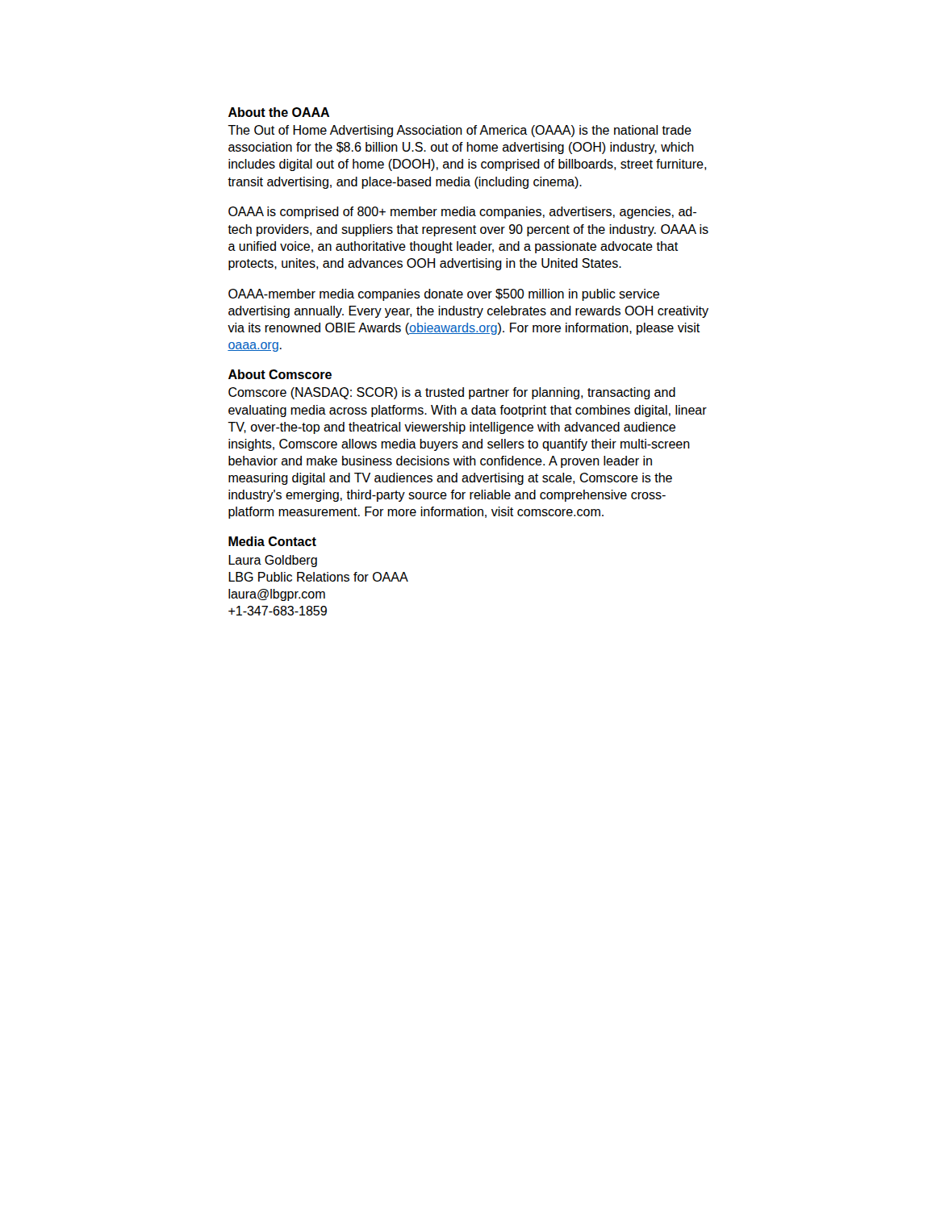About the OAAA
The Out of Home Advertising Association of America (OAAA) is the national trade association for the $8.6 billion U.S. out of home advertising (OOH) industry, which includes digital out of home (DOOH), and is comprised of billboards, street furniture, transit advertising, and place-based media (including cinema).
OAAA is comprised of 800+ member media companies, advertisers, agencies, ad-tech providers, and suppliers that represent over 90 percent of the industry. OAAA is a unified voice, an authoritative thought leader, and a passionate advocate that protects, unites, and advances OOH advertising in the United States.
OAAA-member media companies donate over $500 million in public service advertising annually. Every year, the industry celebrates and rewards OOH creativity via its renowned OBIE Awards (obieawards.org). For more information, please visit oaaa.org.
About Comscore
Comscore (NASDAQ: SCOR) is a trusted partner for planning, transacting and evaluating media across platforms. With a data footprint that combines digital, linear TV, over-the-top and theatrical viewership intelligence with advanced audience insights, Comscore allows media buyers and sellers to quantify their multi-screen behavior and make business decisions with confidence. A proven leader in measuring digital and TV audiences and advertising at scale, Comscore is the industry's emerging, third-party source for reliable and comprehensive cross-platform measurement. For more information, visit comscore.com.
Media Contact
Laura Goldberg
LBG Public Relations for OAAA
laura@lbgpr.com
+1-347-683-1859